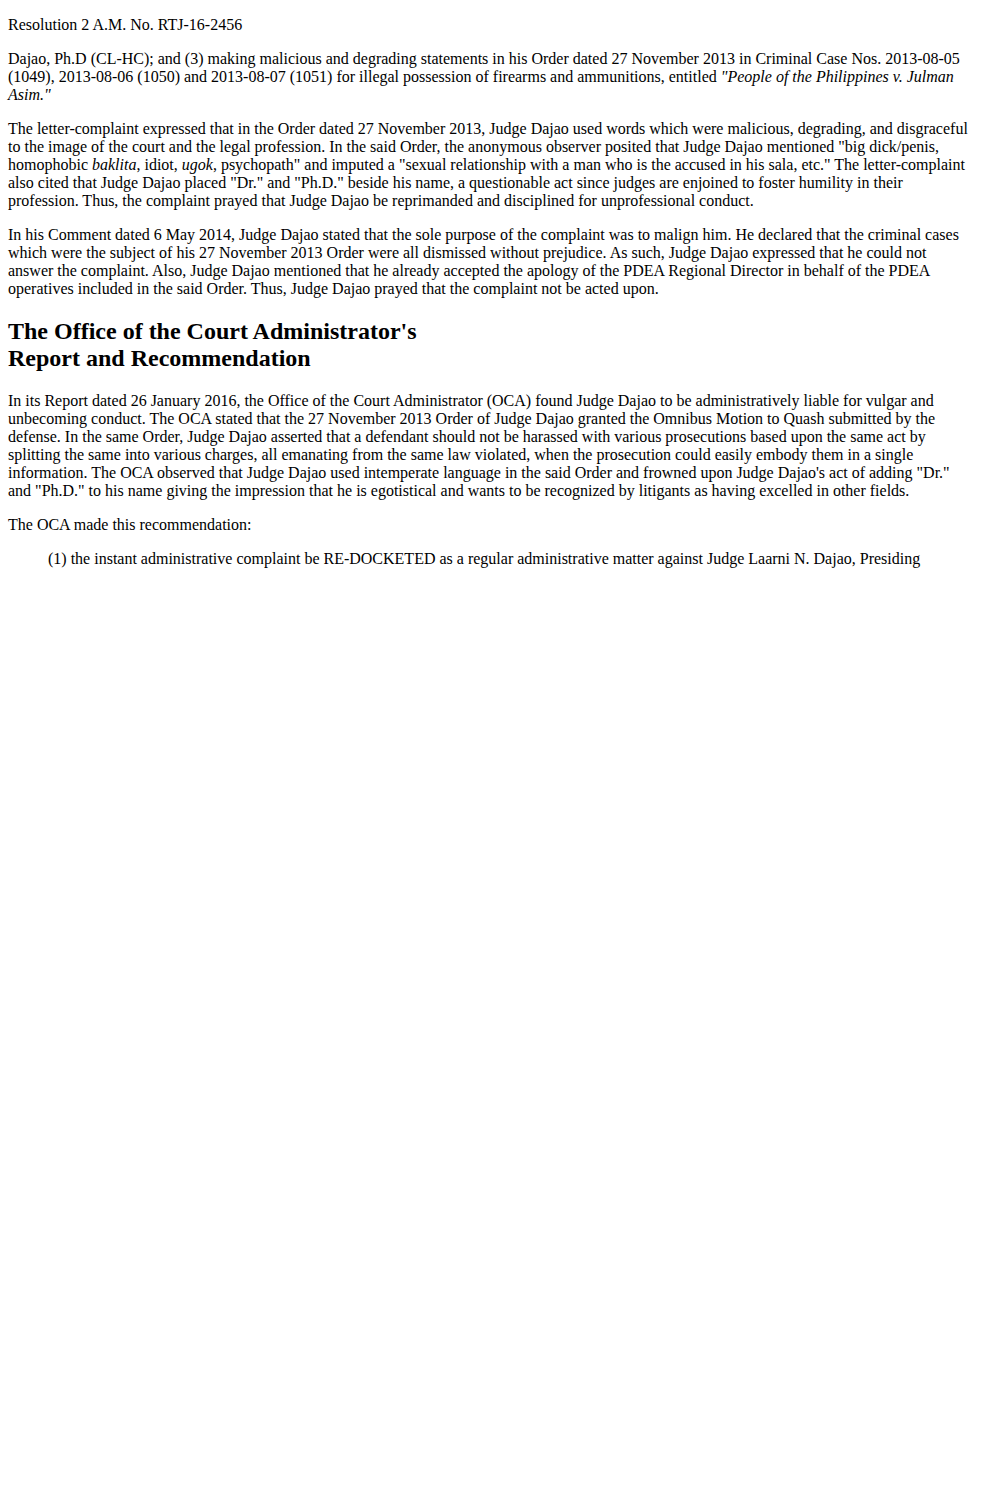Resolution 2 A.M. No. RTJ-16-2456
Dajao, Ph.D (CL-HC); and (3) making malicious and degrading statements in his Order dated 27 November 2013 in Criminal Case Nos. 2013-08-05 (1049), 2013-08-06 (1050) and 2013-08-07 (1051) for illegal possession of firearms and ammunitions, entitled "People of the Philippines v. Julman Asim."
The letter-complaint expressed that in the Order dated 27 November 2013, Judge Dajao used words which were malicious, degrading, and disgraceful to the image of the court and the legal profession. In the said Order, the anonymous observer posited that Judge Dajao mentioned "big dick/penis, homophobic baklita, idiot, ugok, psychopath" and imputed a "sexual relationship with a man who is the accused in his sala, etc." The letter-complaint also cited that Judge Dajao placed "Dr." and "Ph.D." beside his name, a questionable act since judges are enjoined to foster humility in their profession. Thus, the complaint prayed that Judge Dajao be reprimanded and disciplined for unprofessional conduct.
In his Comment dated 6 May 2014, Judge Dajao stated that the sole purpose of the complaint was to malign him. He declared that the criminal cases which were the subject of his 27 November 2013 Order were all dismissed without prejudice. As such, Judge Dajao expressed that he could not answer the complaint. Also, Judge Dajao mentioned that he already accepted the apology of the PDEA Regional Director in behalf of the PDEA operatives included in the said Order. Thus, Judge Dajao prayed that the complaint not be acted upon.
The Office of the Court Administrator's
Report and Recommendation
In its Report dated 26 January 2016, the Office of the Court Administrator (OCA) found Judge Dajao to be administratively liable for vulgar and unbecoming conduct. The OCA stated that the 27 November 2013 Order of Judge Dajao granted the Omnibus Motion to Quash submitted by the defense. In the same Order, Judge Dajao asserted that a defendant should not be harassed with various prosecutions based upon the same act by splitting the same into various charges, all emanating from the same law violated, when the prosecution could easily embody them in a single information. The OCA observed that Judge Dajao used intemperate language in the said Order and frowned upon Judge Dajao's act of adding "Dr." and "Ph.D." to his name giving the impression that he is egotistical and wants to be recognized by litigants as having excelled in other fields.
The OCA made this recommendation:
(1) the instant administrative complaint be RE-DOCKETED as a regular administrative matter against Judge Laarni N. Dajao, Presiding